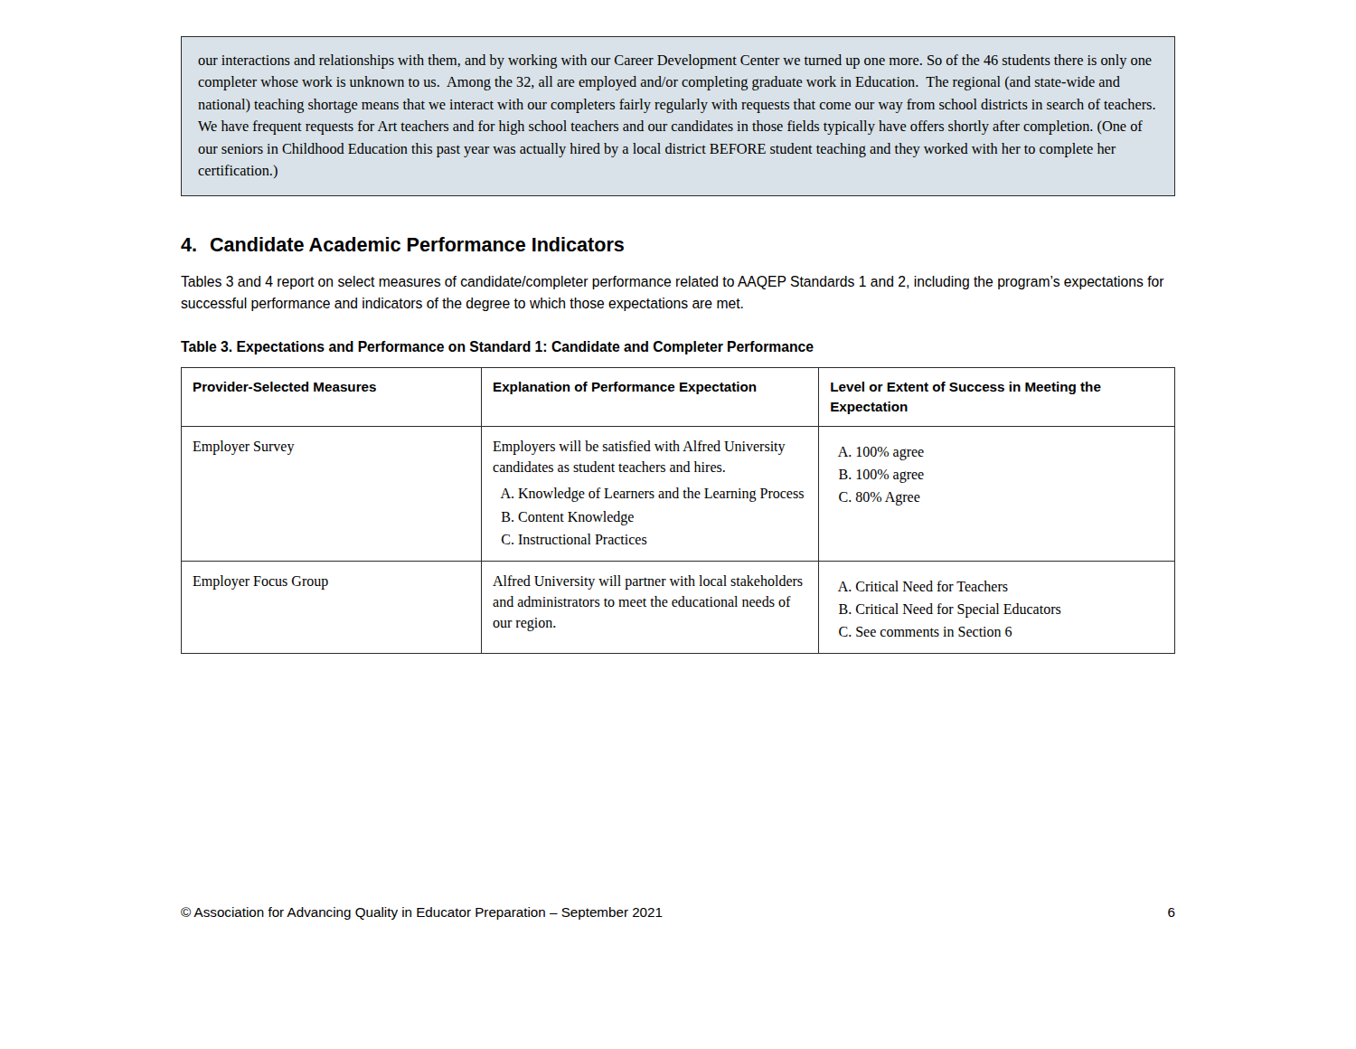our interactions and relationships with them, and by working with our Career Development Center we turned up one more. So of the 46 students there is only one completer whose work is unknown to us. Among the 32, all are employed and/or completing graduate work in Education. The regional (and state-wide and national) teaching shortage means that we interact with our completers fairly regularly with requests that come our way from school districts in search of teachers. We have frequent requests for Art teachers and for high school teachers and our candidates in those fields typically have offers shortly after completion. (One of our seniors in Childhood Education this past year was actually hired by a local district BEFORE student teaching and they worked with her to complete her certification.)
4. Candidate Academic Performance Indicators
Tables 3 and 4 report on select measures of candidate/completer performance related to AAQEP Standards 1 and 2, including the program’s expectations for successful performance and indicators of the degree to which those expectations are met.
Table 3. Expectations and Performance on Standard 1: Candidate and Completer Performance
| Provider-Selected Measures | Explanation of Performance Expectation | Level or Extent of Success in Meeting the Expectation |
| --- | --- | --- |
| Employer Survey | Employers will be satisfied with Alfred University candidates as student teachers and hires. Knowledge of Learners and the Learning Process Content Knowledge Instructional Practices | 100% agree 100% agree 80% Agree |
| Employer Focus Group | Alfred University will partner with local stakeholders and administrators to meet the educational needs of our region. | Critical Need for Teachers Critical Need for Special Educators See comments in Section 6 |
© Association for Advancing Quality in Educator Preparation – September 2021 6